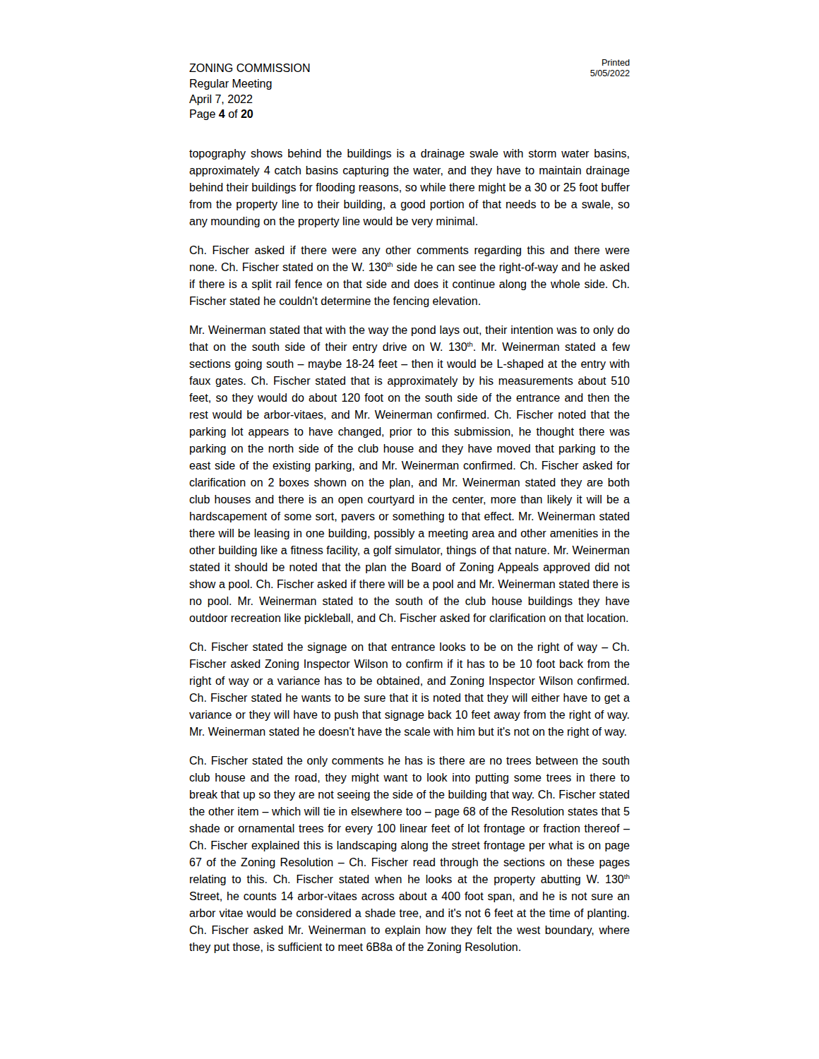Printed
5/05/2022
ZONING COMMISSION Regular Meeting April 7, 2022 Page 4 of 20
topography shows behind the buildings is a drainage swale with storm water basins, approximately 4 catch basins capturing the water, and they have to maintain drainage behind their buildings for flooding reasons, so while there might be a 30 or 25 foot buffer from the property line to their building, a good portion of that needs to be a swale, so any mounding on the property line would be very minimal.
Ch. Fischer asked if there were any other comments regarding this and there were none. Ch. Fischer stated on the W. 130th side he can see the right-of-way and he asked if there is a split rail fence on that side and does it continue along the whole side. Ch. Fischer stated he couldn't determine the fencing elevation.
Mr. Weinerman stated that with the way the pond lays out, their intention was to only do that on the south side of their entry drive on W. 130th. Mr. Weinerman stated a few sections going south – maybe 18-24 feet – then it would be L-shaped at the entry with faux gates. Ch. Fischer stated that is approximately by his measurements about 510 feet, so they would do about 120 foot on the south side of the entrance and then the rest would be arbor-vitaes, and Mr. Weinerman confirmed. Ch. Fischer noted that the parking lot appears to have changed, prior to this submission, he thought there was parking on the north side of the club house and they have moved that parking to the east side of the existing parking, and Mr. Weinerman confirmed. Ch. Fischer asked for clarification on 2 boxes shown on the plan, and Mr. Weinerman stated they are both club houses and there is an open courtyard in the center, more than likely it will be a hardscapement of some sort, pavers or something to that effect. Mr. Weinerman stated there will be leasing in one building, possibly a meeting area and other amenities in the other building like a fitness facility, a golf simulator, things of that nature. Mr. Weinerman stated it should be noted that the plan the Board of Zoning Appeals approved did not show a pool. Ch. Fischer asked if there will be a pool and Mr. Weinerman stated there is no pool. Mr. Weinerman stated to the south of the club house buildings they have outdoor recreation like pickleball, and Ch. Fischer asked for clarification on that location.
Ch. Fischer stated the signage on that entrance looks to be on the right of way – Ch. Fischer asked Zoning Inspector Wilson to confirm if it has to be 10 foot back from the right of way or a variance has to be obtained, and Zoning Inspector Wilson confirmed. Ch. Fischer stated he wants to be sure that it is noted that they will either have to get a variance or they will have to push that signage back 10 feet away from the right of way. Mr. Weinerman stated he doesn't have the scale with him but it's not on the right of way.
Ch. Fischer stated the only comments he has is there are no trees between the south club house and the road, they might want to look into putting some trees in there to break that up so they are not seeing the side of the building that way. Ch. Fischer stated the other item – which will tie in elsewhere too – page 68 of the Resolution states that 5 shade or ornamental trees for every 100 linear feet of lot frontage or fraction thereof – Ch. Fischer explained this is landscaping along the street frontage per what is on page 67 of the Zoning Resolution – Ch. Fischer read through the sections on these pages relating to this. Ch. Fischer stated when he looks at the property abutting W. 130th Street, he counts 14 arbor-vitaes across about a 400 foot span, and he is not sure an arbor vitae would be considered a shade tree, and it's not 6 feet at the time of planting. Ch. Fischer asked Mr. Weinerman to explain how they felt the west boundary, where they put those, is sufficient to meet 6B8a of the Zoning Resolution.